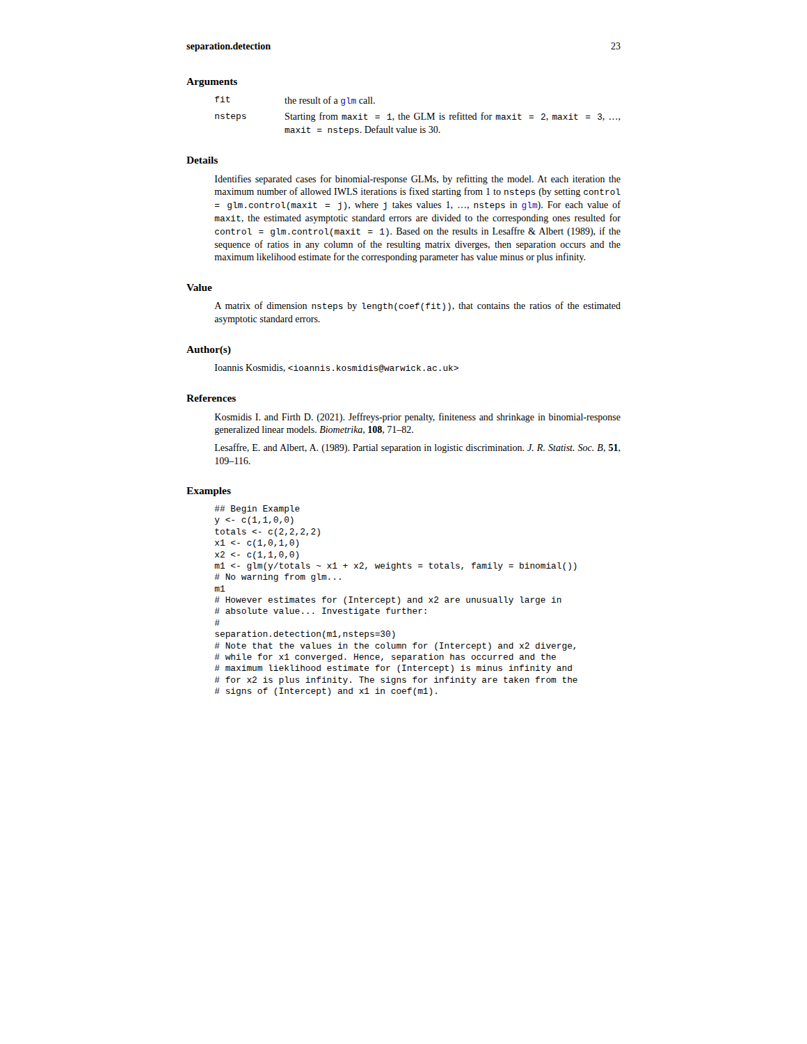separation.detection 23
Arguments
fit
the result of a glm call.
nsteps
Starting from maxit = 1, the GLM is refitted for maxit = 2, maxit = 3, …, maxit = nsteps. Default value is 30.
Details
Identifies separated cases for binomial-response GLMs, by refitting the model. At each iteration the maximum number of allowed IWLS iterations is fixed starting from 1 to nsteps (by setting control = glm.control(maxit = j), where j takes values 1, …, nsteps in glm). For each value of maxit, the estimated asymptotic standard errors are divided to the corresponding ones resulted for control = glm.control(maxit = 1). Based on the results in Lesaffre & Albert (1989), if the sequence of ratios in any column of the resulting matrix diverges, then separation occurs and the maximum likelihood estimate for the corresponding parameter has value minus or plus infinity.
Value
A matrix of dimension nsteps by length(coef(fit)), that contains the ratios of the estimated asymptotic standard errors.
Author(s)
Ioannis Kosmidis, <ioannis.kosmidis@warwick.ac.uk>
References
Kosmidis I. and Firth D. (2021). Jeffreys-prior penalty, finiteness and shrinkage in binomial-response generalized linear models. Biometrika, 108, 71–82.
Lesaffre, E. and Albert, A. (1989). Partial separation in logistic discrimination. J. R. Statist. Soc. B, 51, 109–116.
Examples
## Begin Example
y <- c(1,1,0,0)
totals <- c(2,2,2,2)
x1 <- c(1,0,1,0)
x2 <- c(1,1,0,0)
m1 <- glm(y/totals ~ x1 + x2, weights = totals, family = binomial())
# No warning from glm...
m1
# However estimates for (Intercept) and x2 are unusually large in
# absolute value... Investigate further:
#
separation.detection(m1,nsteps=30)
# Note that the values in the column for (Intercept) and x2 diverge,
# while for x1 converged. Hence, separation has occurred and the
# maximum lieklihood estimate for (Intercept) is minus infinity and
# for x2 is plus infinity. The signs for infinity are taken from the
# signs of (Intercept) and x1 in coef(m1).